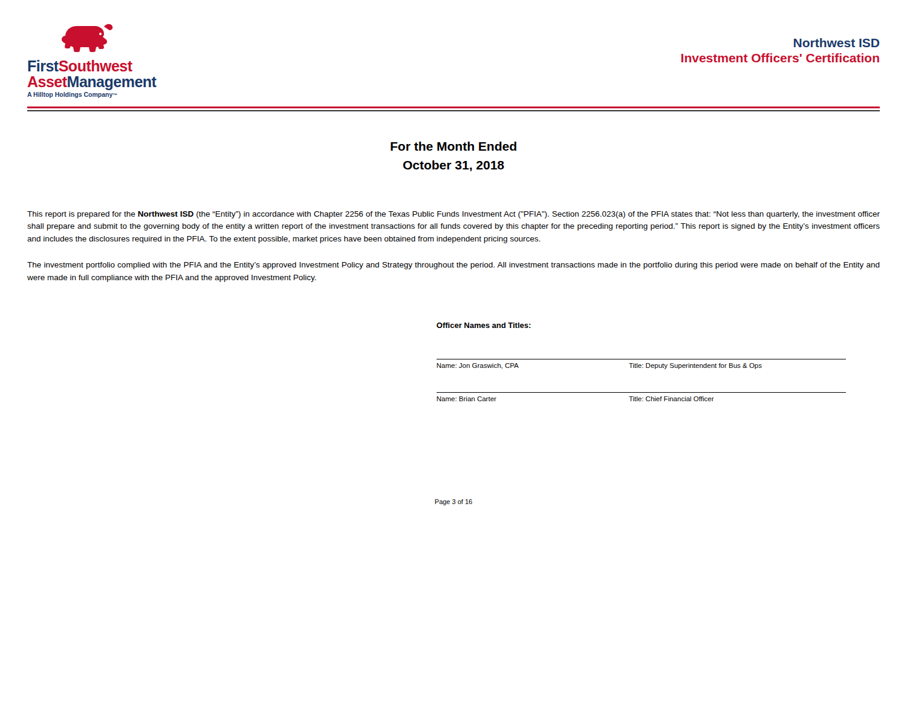FirstSouthwest
AssetManagement
A Hilltop Holdings Company™
Northwest ISD
Investment Officers' Certification
For the Month Ended
October 31, 2018
This report is prepared for the Northwest ISD (the “Entity”) in accordance with Chapter 2256 of the Texas Public Funds Investment Act ("PFIA"). Section 2256.023(a) of the PFIA states that: “Not less than quarterly, the investment officer shall prepare and submit to the governing body of the entity a written report of the investment transactions for all funds covered by this chapter for the preceding reporting period.” This report is signed by the Entity’s investment officers and includes the disclosures required in the PFIA. To the extent possible, market prices have been obtained from independent pricing sources.
The investment portfolio complied with the PFIA and the Entity’s approved Investment Policy and Strategy throughout the period. All investment transactions made in the portfolio during this period were made on behalf of the Entity and were made in full compliance with the PFIA and the approved Investment Policy.
Officer Names and Titles:
Name: Jon Graswich, CPA
Title: Deputy Superintendent for Bus & Ops
Name: Brian Carter
Title: Chief Financial Officer
Page 3 of 16